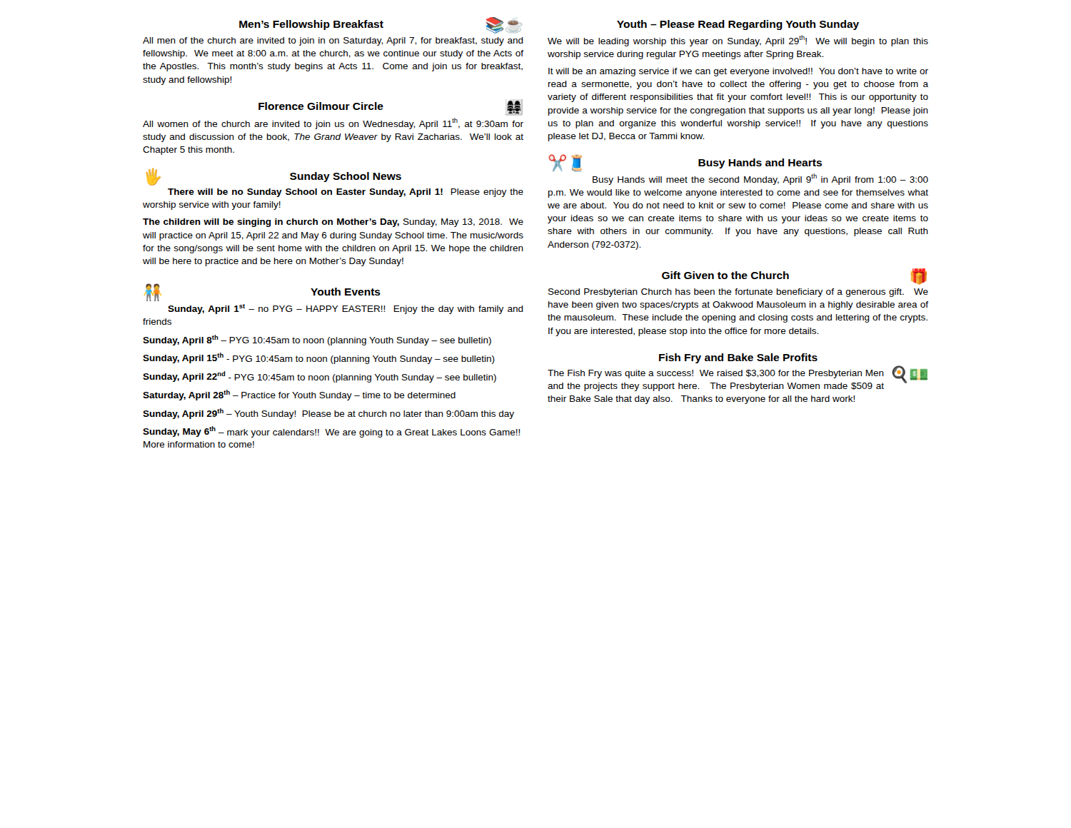📚☕
Men’s Fellowship Breakfast
All men of the church are invited to join in on Saturday, April 7, for breakfast, study and fellowship. We meet at 8:00 a.m. at the church, as we continue our study of the Acts of the Apostles. This month’s study begins at Acts 11. Come and join us for breakfast, study and fellowship!
👩‍👩‍👧‍👧
Florence Gilmour Circle
All women of the church are invited to join us on Wednesday, April 11th, at 9:30am for study and discussion of the book, The Grand Weaver by Ravi Zacharias. We’ll look at Chapter 5 this month.
🖐️
Sunday School News
There will be no Sunday School on Easter Sunday, April 1! Please enjoy the worship service with your family!
The children will be singing in church on Mother’s Day, Sunday, May 13, 2018. We will practice on April 15, April 22 and May 6 during Sunday School time. The music/words for the song/songs will be sent home with the children on April 15. We hope the children will be here to practice and be here on Mother’s Day Sunday!
🧑‍🤝‍🧑
Youth Events
Sunday, April 1st – no PYG – HAPPY EASTER!! Enjoy the day with family and friends
Sunday, April 8th – PYG 10:45am to noon (planning Youth Sunday – see bulletin)
Sunday, April 15th - PYG 10:45am to noon (planning Youth Sunday – see bulletin)
Sunday, April 22nd - PYG 10:45am to noon (planning Youth Sunday – see bulletin)
Saturday, April 28th – Practice for Youth Sunday – time to be determined
Sunday, April 29th – Youth Sunday! Please be at church no later than 9:00am this day
Sunday, May 6th – mark your calendars!! We are going to a Great Lakes Loons Game!! More information to come!
Youth – Please Read Regarding Youth Sunday
We will be leading worship this year on Sunday, April 29th! We will begin to plan this worship service during regular PYG meetings after Spring Break.
It will be an amazing service if we can get everyone involved!! You don’t have to write or read a sermonette, you don’t have to collect the offering - you get to choose from a variety of different responsibilities that fit your comfort level!! This is our opportunity to provide a worship service for the congregation that supports us all year long! Please join us to plan and organize this wonderful worship service!! If you have any questions please let DJ, Becca or Tammi know.
✂️🧵
Busy Hands and Hearts
Busy Hands will meet the second Monday, April 9th in April from 1:00 – 3:00 p.m. We would like to welcome anyone interested to come and see for themselves what we are about. You do not need to knit or sew to come! Please come and share with us your ideas so we can create items to share with us your ideas so we create items to share with others in our community. If you have any questions, please call Ruth Anderson (792-0372).
🎁
Gift Given to the Church
Second Presbyterian Church has been the fortunate beneficiary of a generous gift. We have been given two spaces/crypts at Oakwood Mausoleum in a highly desirable area of the mausoleum. These include the opening and closing costs and lettering of the crypts. If you are interested, please stop into the office for more details.
Fish Fry and Bake Sale Profits
🍳💵
The Fish Fry was quite a success! We raised $3,300 for the Presbyterian Men and the projects they support here. The Presbyterian Women made $509 at their Bake Sale that day also. Thanks to everyone for all the hard work!